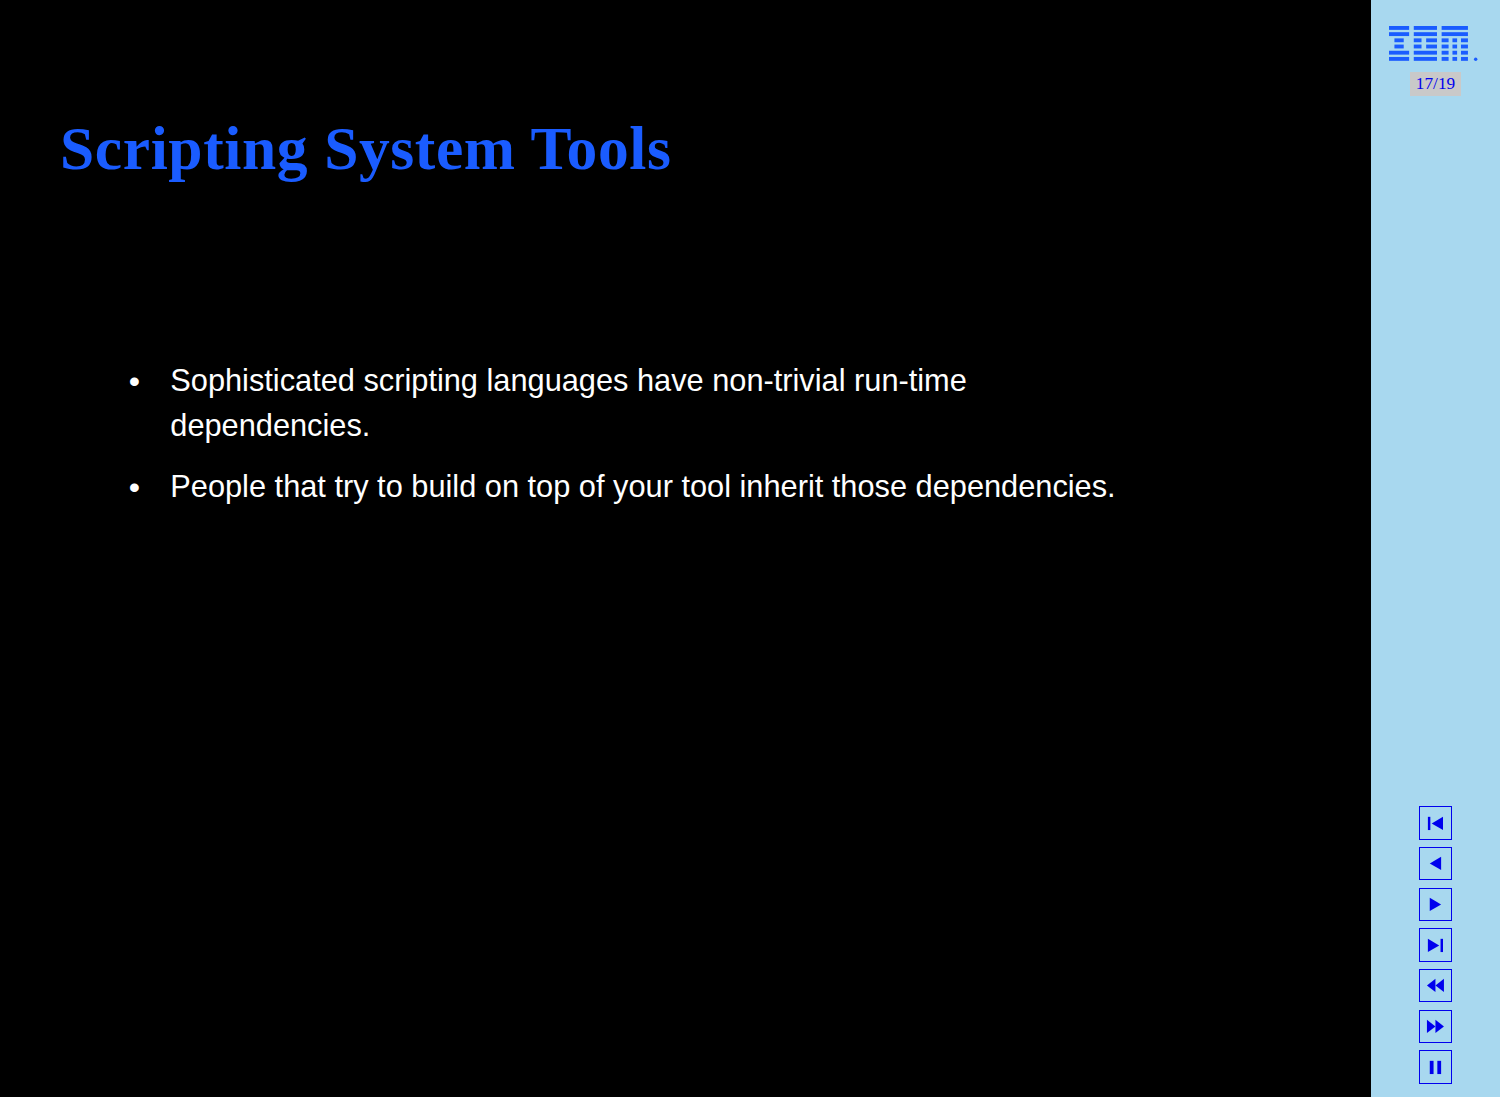Scripting System Tools
Sophisticated scripting languages have non-trivial run-time dependencies.
People that try to build on top of your tool inherit those dependencies.
17/19